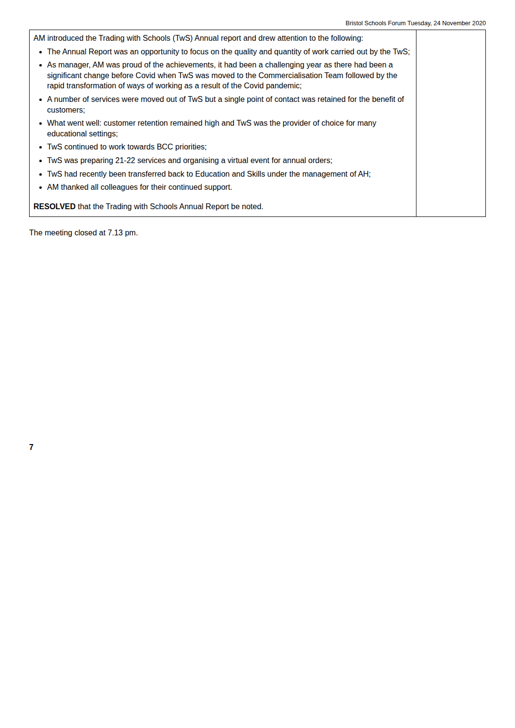Bristol Schools Forum Tuesday, 24 November 2020
| AM introduced the Trading with Schools (TwS) Annual report and drew attention to the following: The Annual Report was an opportunity to focus on the quality and quantity of work carried out by the TwS; As manager, AM was proud of the achievements, it had been a challenging year as there had been a significant change before Covid when TwS was moved to the Commercialisation Team followed by the rapid transformation of ways of working as a result of the Covid pandemic; A number of services were moved out of TwS but a single point of contact was retained for the benefit of customers; What went well: customer retention remained high and TwS was the provider of choice for many educational settings; TwS continued to work towards BCC priorities; TwS was preparing 21-22 services and organising a virtual event for annual orders; TwS had recently been transferred back to Education and Skills under the management of AH; AM thanked all colleagues for their continued support. RESOLVED that the Trading with Schools Annual Report be noted. | |
The meeting closed at 7.13 pm.
7